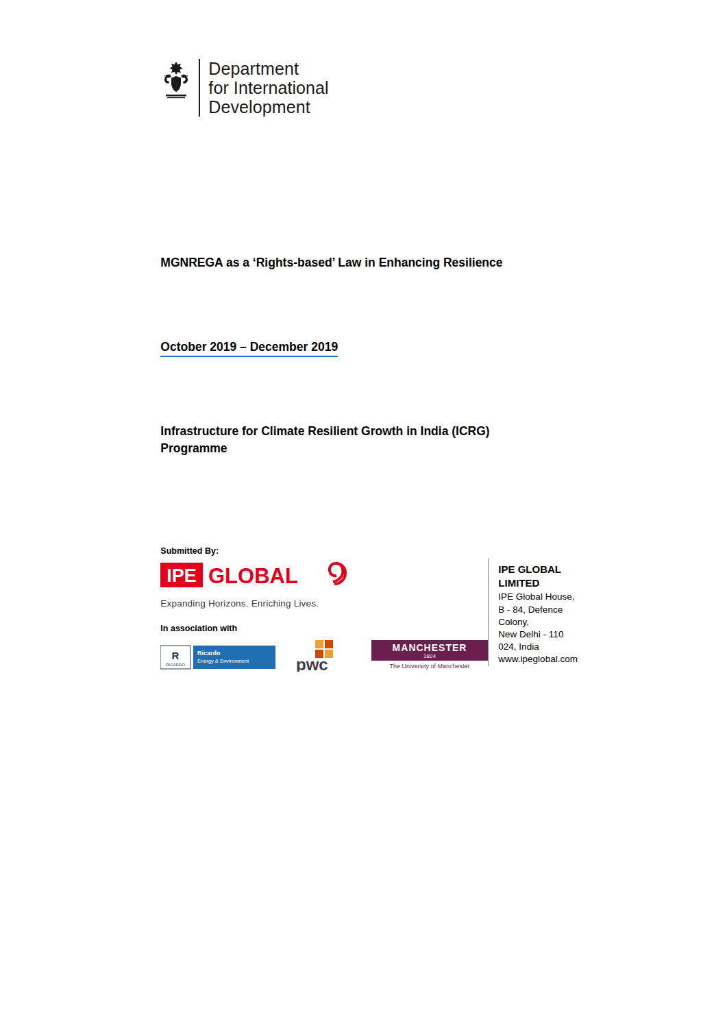Department
for International
Development
MGNREGA as a ‘Rights-based’ Law in Enhancing Resilience
October 2019 – December 2019
Infrastructure for Climate Resilient Growth in India (ICRG)
Programme
Submitted By:
IPE GLOBAL
Expanding Horizons. Enriching Lives.
In association with
R RICARDO Ricardo Energy & Environment pwc MANCHESTER 1824 The University of Manchester
IPE GLOBAL LIMITED
IPE Global House,
B - 84, Defence Colony,
New Delhi - 110 024, India
www.ipeglobal.com